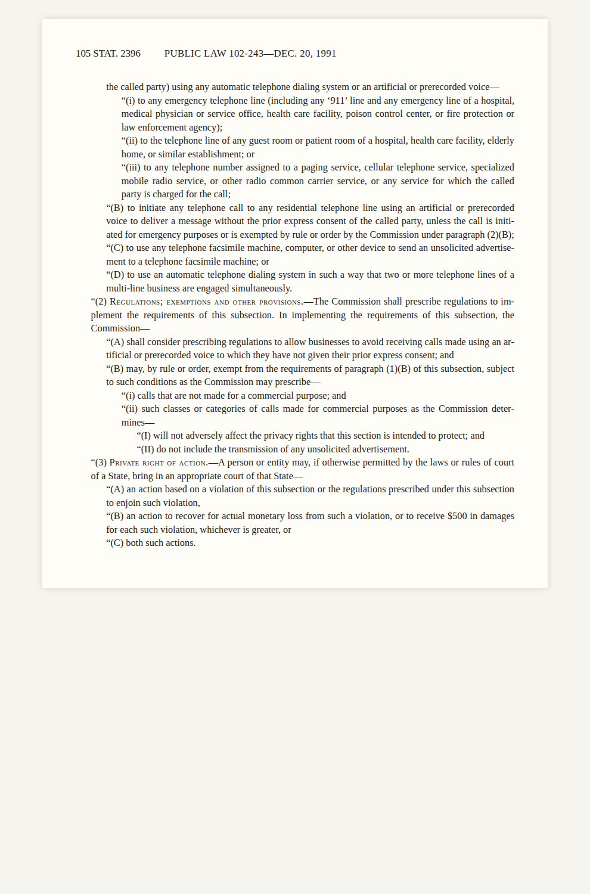105 STAT. 2396 PUBLIC LAW 102-243—DEC. 20, 1991
the called party) using any automatic telephone dialing system or an artificial or prerecorded voice—
“(i) to any emergency telephone line (including any ‘911’ line and any emergency line of a hospital, medical physician or service office, health care facility, poison control center, or fire protection or law enforcement agency);
“(ii) to the telephone line of any guest room or patient room of a hospital, health care facility, elderly home, or similar establishment; or
“(iii) to any telephone number assigned to a paging service, cellular telephone service, specialized mobile radio service, or other radio common carrier service, or any service for which the called party is charged for the call;
“(B) to initiate any telephone call to any residential telephone line using an artificial or prerecorded voice to deliver a message without the prior express consent of the called party, unless the call is initiated for emergency purposes or is exempted by rule or order by the Commission under paragraph (2)(B);
“(C) to use any telephone facsimile machine, computer, or other device to send an unsolicited advertisement to a telephone facsimile machine; or
“(D) to use an automatic telephone dialing system in such a way that two or more telephone lines of a multi-line business are engaged simultaneously.
“(2) Regulations; exemptions and other provisions.—The Commission shall prescribe regulations to implement the requirements of this subsection. In implementing the requirements of this subsection, the Commission—
“(A) shall consider prescribing regulations to allow businesses to avoid receiving calls made using an artificial or prerecorded voice to which they have not given their prior express consent; and
“(B) may, by rule or order, exempt from the requirements of paragraph (1)(B) of this subsection, subject to such conditions as the Commission may prescribe—
“(i) calls that are not made for a commercial purpose; and
“(ii) such classes or categories of calls made for commercial purposes as the Commission determines—
“(I) will not adversely affect the privacy rights that this section is intended to protect; and
“(II) do not include the transmission of any unsolicited advertisement.
“(3) Private right of action.—A person or entity may, if otherwise permitted by the laws or rules of court of a State, bring in an appropriate court of that State—
“(A) an action based on a violation of this subsection or the regulations prescribed under this subsection to enjoin such violation,
“(B) an action to recover for actual monetary loss from such a violation, or to receive $500 in damages for each such violation, whichever is greater, or
“(C) both such actions.